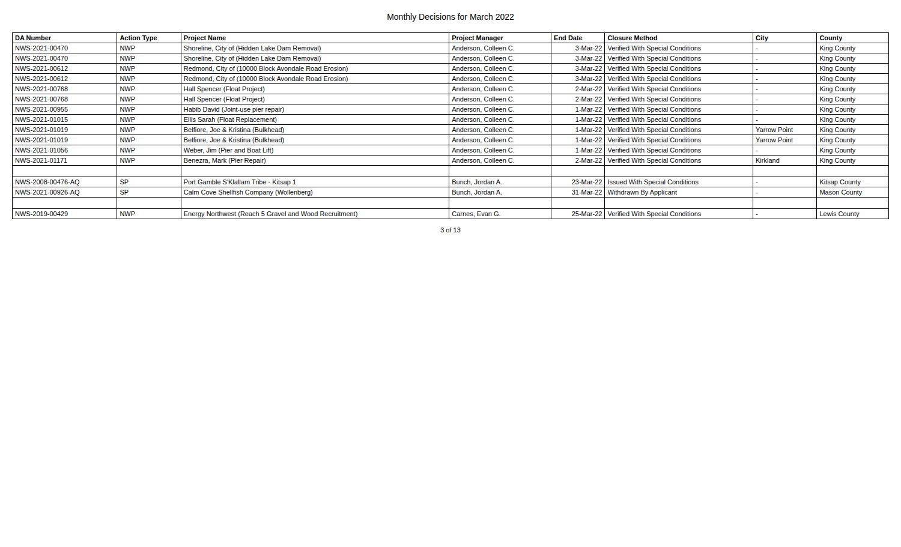Monthly Decisions for March 2022
| DA Number | Action Type | Project Name | Project Manager | End Date | Closure Method | City | County |
| --- | --- | --- | --- | --- | --- | --- | --- |
| NWS-2021-00470 | NWP | Shoreline, City of (Hidden Lake Dam Removal) | Anderson, Colleen C. | 3-Mar-22 | Verified With Special Conditions | - | King County |
| NWS-2021-00470 | NWP | Shoreline, City of (Hidden Lake Dam Removal) | Anderson, Colleen C. | 3-Mar-22 | Verified With Special Conditions | - | King County |
| NWS-2021-00612 | NWP | Redmond, City of (10000 Block Avondale Road Erosion) | Anderson, Colleen C. | 3-Mar-22 | Verified With Special Conditions | - | King County |
| NWS-2021-00612 | NWP | Redmond, City of (10000 Block Avondale Road Erosion) | Anderson, Colleen C. | 3-Mar-22 | Verified With Special Conditions | - | King County |
| NWS-2021-00768 | NWP | Hall Spencer (Float Project) | Anderson, Colleen C. | 2-Mar-22 | Verified With Special Conditions | - | King County |
| NWS-2021-00768 | NWP | Hall Spencer (Float Project) | Anderson, Colleen C. | 2-Mar-22 | Verified With Special Conditions | - | King County |
| NWS-2021-00955 | NWP | Habib David (Joint-use pier repair) | Anderson, Colleen C. | 1-Mar-22 | Verified With Special Conditions | - | King County |
| NWS-2021-01015 | NWP | Ellis Sarah (Float Replacement) | Anderson, Colleen C. | 1-Mar-22 | Verified With Special Conditions | - | King County |
| NWS-2021-01019 | NWP | Belfiore, Joe & Kristina (Bulkhead) | Anderson, Colleen C. | 1-Mar-22 | Verified With Special Conditions | Yarrow Point | King County |
| NWS-2021-01019 | NWP | Belfiore, Joe & Kristina (Bulkhead) | Anderson, Colleen C. | 1-Mar-22 | Verified With Special Conditions | Yarrow Point | King County |
| NWS-2021-01056 | NWP | Weber, Jim (Pier and Boat Lift) | Anderson, Colleen C. | 1-Mar-22 | Verified With Special Conditions | - | King County |
| NWS-2021-01171 | NWP | Benezra, Mark (Pier Repair) | Anderson, Colleen C. | 2-Mar-22 | Verified With Special Conditions | Kirkland | King County |
| NWS-2008-00476-AQ | SP | Port Gamble S'Klallam Tribe - Kitsap 1 | Bunch, Jordan A. | 23-Mar-22 | Issued With Special Conditions | - | Kitsap County |
| NWS-2021-00926-AQ | SP | Calm Cove Shellfish Company (Wollenberg) | Bunch, Jordan A. | 31-Mar-22 | Withdrawn By Applicant | - | Mason County |
| NWS-2019-00429 | NWP | Energy Northwest (Reach 5 Gravel and Wood Recruitment) | Carnes, Evan G. | 25-Mar-22 | Verified With Special Conditions | - | Lewis County |
3 of 13